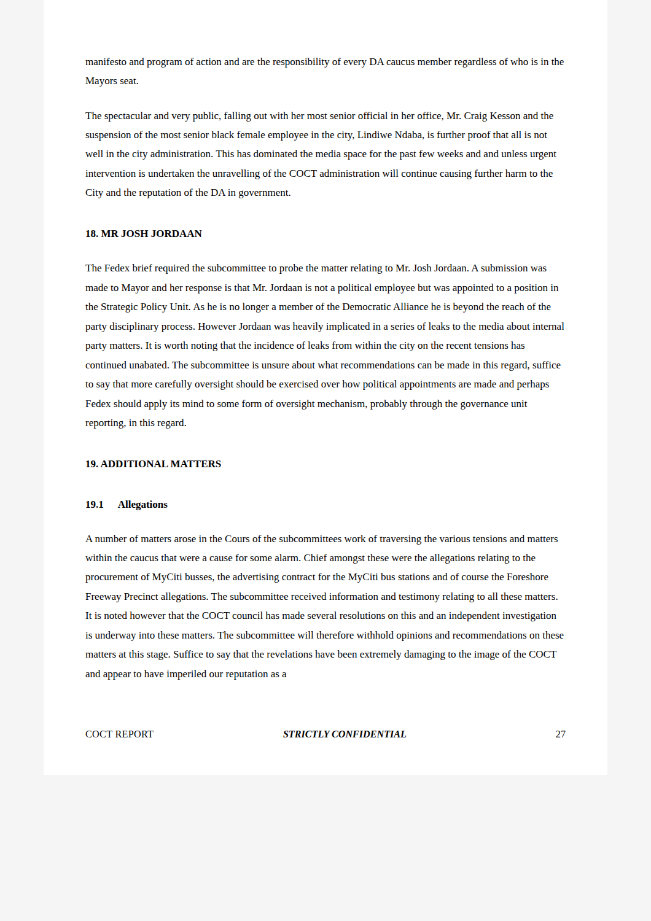manifesto and program of action and are the responsibility of every DA caucus member regardless of who is in the Mayors seat.
The spectacular and very public, falling out with her most senior official in her office, Mr. Craig Kesson and the suspension of the most senior black female employee in the city, Lindiwe Ndaba, is further proof that all is not well in the city administration. This has dominated the media space for the past few weeks and and unless urgent intervention is undertaken the unravelling of the COCT administration will continue causing further harm to the City and the reputation of the DA in government.
18. MR JOSH JORDAAN
The Fedex brief required the subcommittee to probe the matter relating to Mr. Josh Jordaan. A submission was made to Mayor and her response is that Mr. Jordaan is not a political employee but was appointed to a position in the Strategic Policy Unit. As he is no longer a member of the Democratic Alliance he is beyond the reach of the party disciplinary process. However Jordaan was heavily implicated in a series of leaks to the media about internal party matters. It is worth noting that the incidence of leaks from within the city on the recent tensions has continued unabated. The subcommittee is unsure about what recommendations can be made in this regard, suffice to say that more carefully oversight should be exercised over how political appointments are made and perhaps Fedex should apply its mind to some form of oversight mechanism, probably through the governance unit reporting, in this regard.
19. ADDITIONAL MATTERS
19.1 Allegations
A number of matters arose in the Cours of the subcommittees work of traversing the various tensions and matters within the caucus that were a cause for some alarm. Chief amongst these were the allegations relating to the procurement of MyCiti busses, the advertising contract for the MyCiti bus stations and of course the Foreshore Freeway Precinct allegations. The subcommittee received information and testimony relating to all these matters. It is noted however that the COCT council has made several resolutions on this and an independent investigation is underway into these matters. The subcommittee will therefore withhold opinions and recommendations on these matters at this stage. Suffice to say that the revelations have been extremely damaging to the image of the COCT and appear to have imperiled our reputation as a
COCT REPORT STRICTLY CONFIDENTIAL 27